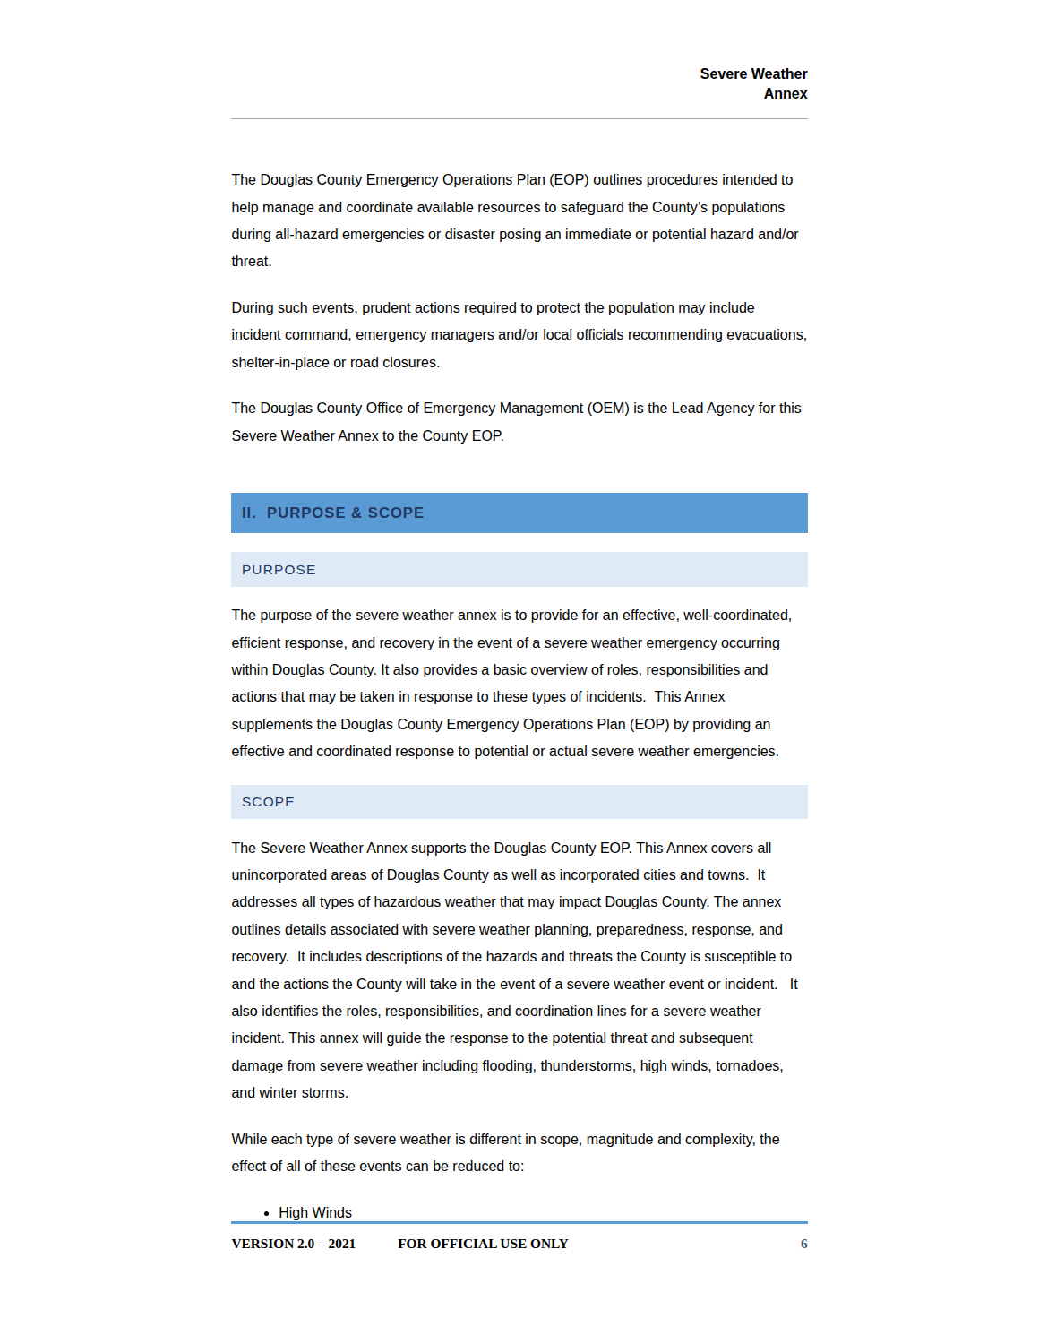Severe Weather
Annex
The Douglas County Emergency Operations Plan (EOP) outlines procedures intended to help manage and coordinate available resources to safeguard the County’s populations during all-hazard emergencies or disaster posing an immediate or potential hazard and/or threat.
During such events, prudent actions required to protect the population may include incident command, emergency managers and/or local officials recommending evacuations, shelter-in-place or road closures.
The Douglas County Office of Emergency Management (OEM) is the Lead Agency for this Severe Weather Annex to the County EOP.
II. PURPOSE & SCOPE
PURPOSE
The purpose of the severe weather annex is to provide for an effective, well-coordinated, efficient response, and recovery in the event of a severe weather emergency occurring within Douglas County. It also provides a basic overview of roles, responsibilities and actions that may be taken in response to these types of incidents. This Annex supplements the Douglas County Emergency Operations Plan (EOP) by providing an effective and coordinated response to potential or actual severe weather emergencies.
SCOPE
The Severe Weather Annex supports the Douglas County EOP. This Annex covers all unincorporated areas of Douglas County as well as incorporated cities and towns. It addresses all types of hazardous weather that may impact Douglas County. The annex outlines details associated with severe weather planning, preparedness, response, and recovery. It includes descriptions of the hazards and threats the County is susceptible to and the actions the County will take in the event of a severe weather event or incident. It also identifies the roles, responsibilities, and coordination lines for a severe weather incident. This annex will guide the response to the potential threat and subsequent damage from severe weather including flooding, thunderstorms, high winds, tornadoes, and winter storms.
While each type of severe weather is different in scope, magnitude and complexity, the effect of all of these events can be reduced to:
High Winds
VERSION 2.0 – 2021 FOR OFFICIAL USE ONLY
6